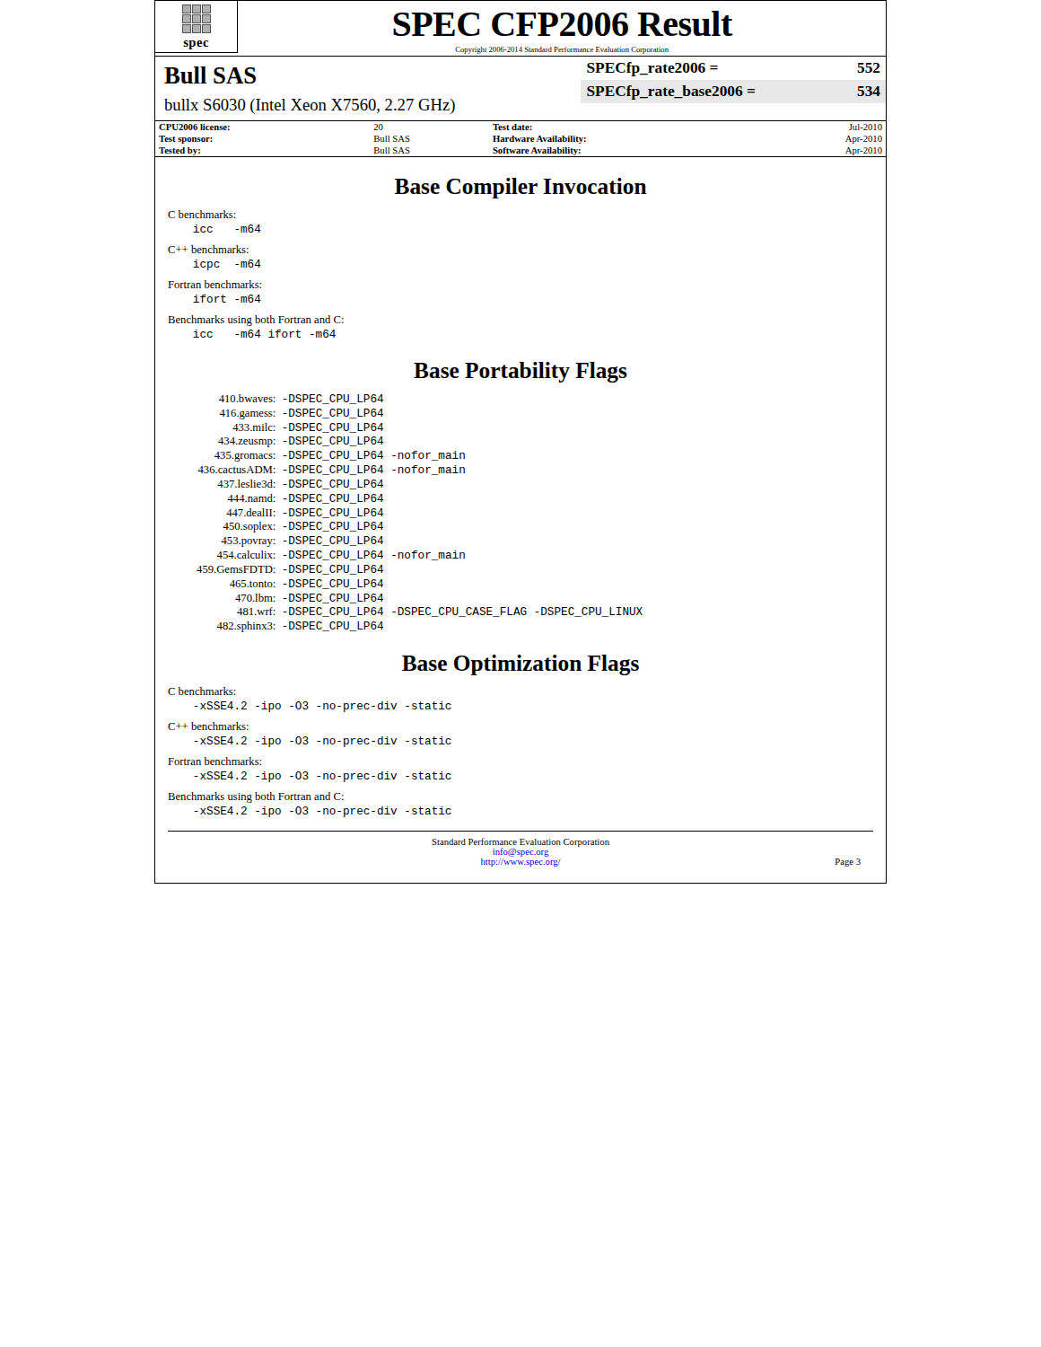spec
SPEC CFP2006 Result
Copyright 2006-2014 Standard Performance Evaluation Corporation
Bull SAS
bullx S6030 (Intel Xeon X7560, 2.27 GHz)
| SPECfp_rate2006 = | 552 |
| SPECfp_rate_base2006 = | 534 |
| CPU2006 license: | 20 | Test date: | Jul-2010 |
| Test sponsor: | Bull SAS | Hardware Availability: | Apr-2010 |
| Tested by: | Bull SAS | Software Availability: | Apr-2010 |
Base Compiler Invocation
C benchmarks:
icc   -m64
C++ benchmarks:
icpc  -m64
Fortran benchmarks:
ifort -m64
Benchmarks using both Fortran and C:
icc   -m64 ifort -m64
Base Portability Flags
410.bwaves:-DSPEC_CPU_LP64 416.gamess:-DSPEC_CPU_LP64 433.milc:-DSPEC_CPU_LP64 434.zeusmp:-DSPEC_CPU_LP64 435.gromacs:-DSPEC_CPU_LP64 -nofor_main 436.cactusADM:-DSPEC_CPU_LP64 -nofor_main 437.leslie3d:-DSPEC_CPU_LP64 444.namd:-DSPEC_CPU_LP64 447.dealII:-DSPEC_CPU_LP64 450.soplex:-DSPEC_CPU_LP64 453.povray:-DSPEC_CPU_LP64 454.calculix:-DSPEC_CPU_LP64 -nofor_main 459.GemsFDTD:-DSPEC_CPU_LP64 465.tonto:-DSPEC_CPU_LP64 470.lbm:-DSPEC_CPU_LP64 481.wrf:-DSPEC_CPU_LP64 -DSPEC_CPU_CASE_FLAG -DSPEC_CPU_LINUX 482.sphinx3:-DSPEC_CPU_LP64
Base Optimization Flags
C benchmarks:
-xSSE4.2 -ipo -O3 -no-prec-div -static
C++ benchmarks:
-xSSE4.2 -ipo -O3 -no-prec-div -static
Fortran benchmarks:
-xSSE4.2 -ipo -O3 -no-prec-div -static
Benchmarks using both Fortran and C:
-xSSE4.2 -ipo -O3 -no-prec-div -static
Standard Performance Evaluation Corporation
info@spec.org
http://www.spec.org/ Page 3